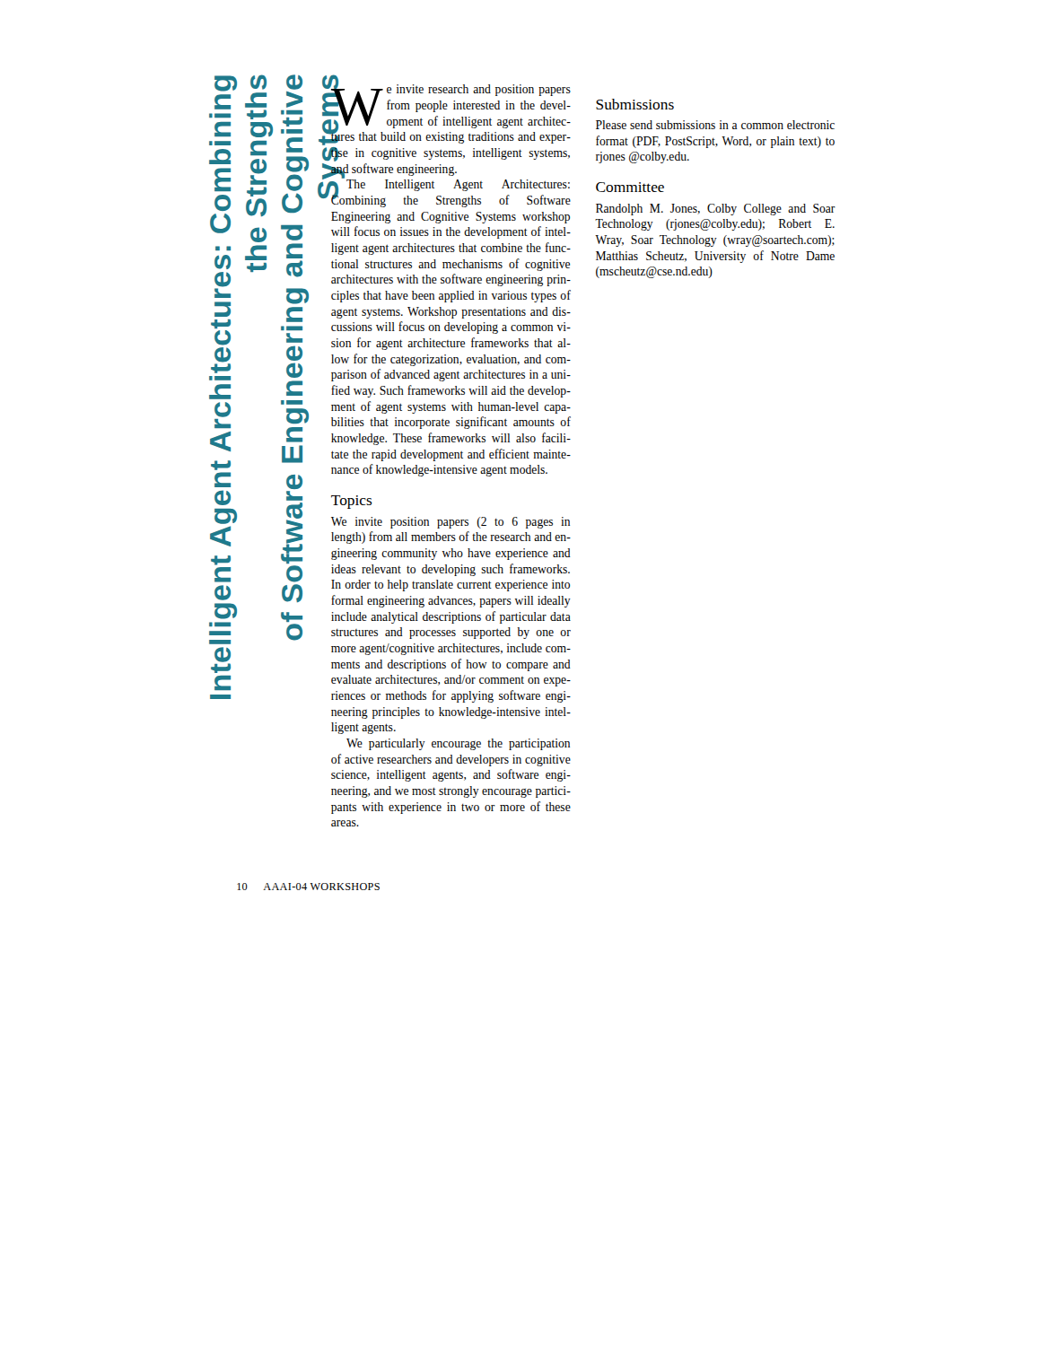Intelligent Agent Architectures: Combining the Strengths
of Software Engineering and Cognitive Systems
We invite research and position papers from people interested in the development of intelligent agent architectures that build on existing traditions and expertise in cognitive systems, intelligent systems, and software engineering.
The Intelligent Agent Architectures: Combining the Strengths of Software Engineering and Cognitive Systems workshop will focus on issues in the development of intelligent agent architectures that combine the functional structures and mechanisms of cognitive architectures with the software engineering principles that have been applied in various types of agent systems. Workshop presentations and discussions will focus on developing a common vision for agent architecture frameworks that allow for the categorization, evaluation, and comparison of advanced agent architectures in a unified way. Such frameworks will aid the development of agent systems with human-level capabilities that incorporate significant amounts of knowledge. These frameworks will also facilitate the rapid development and efficient maintenance of knowledge-intensive agent models.
Topics
We invite position papers (2 to 6 pages in length) from all members of the research and engineering community who have experience and ideas relevant to developing such frameworks. In order to help translate current experience into formal engineering advances, papers will ideally include analytical descriptions of particular data structures and processes supported by one or more agent/cognitive architectures, include comments and descriptions of how to compare and evaluate architectures, and/or comment on experiences or methods for applying software engineering principles to knowledge-intensive intelligent agents.
We particularly encourage the participation of active researchers and developers in cognitive science, intelligent agents, and software engineering, and we most strongly encourage participants with experience in two or more of these areas.
Submissions
Please send submissions in a common electronic format (PDF, PostScript, Word, or plain text) to rjones @colby.edu.
Committee
Randolph M. Jones, Colby College and Soar Technology (rjones@colby.edu); Robert E. Wray, Soar Technology (wray@soartech.com); Matthias Scheutz, University of Notre Dame (mscheutz@cse.nd.edu)
10 AAAI-04 WORKSHOPS